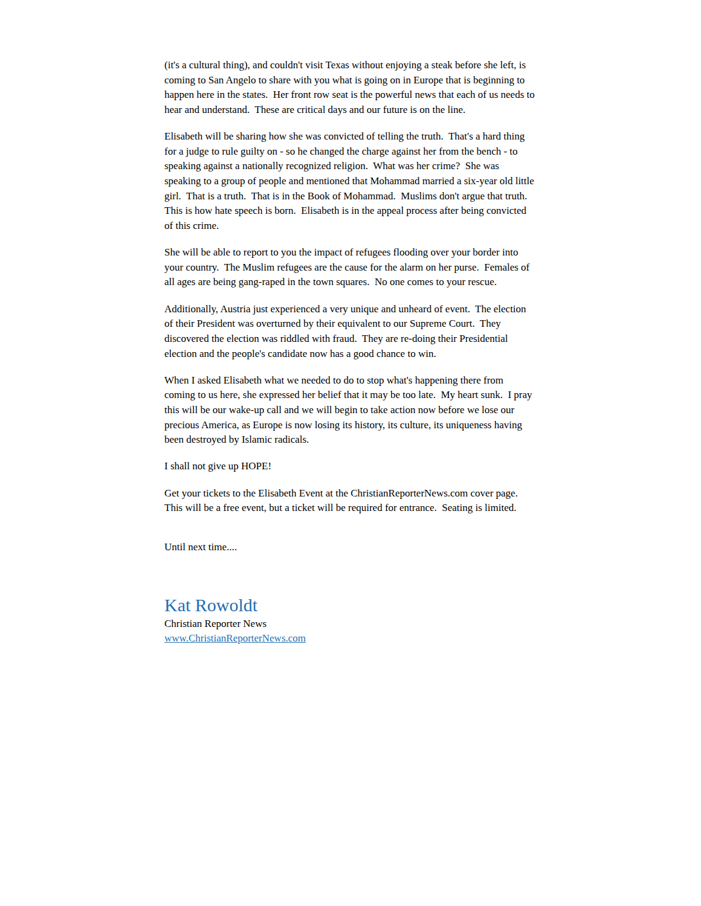(it's a cultural thing), and couldn't visit Texas without enjoying a steak before she left, is coming to San Angelo to share with you what is going on in Europe that is beginning to happen here in the states. Her front row seat is the powerful news that each of us needs to hear and understand. These are critical days and our future is on the line.
Elisabeth will be sharing how she was convicted of telling the truth. That's a hard thing for a judge to rule guilty on - so he changed the charge against her from the bench - to speaking against a nationally recognized religion. What was her crime? She was speaking to a group of people and mentioned that Mohammad married a six-year old little girl. That is a truth. That is in the Book of Mohammad. Muslims don't argue that truth. This is how hate speech is born. Elisabeth is in the appeal process after being convicted of this crime.
She will be able to report to you the impact of refugees flooding over your border into your country. The Muslim refugees are the cause for the alarm on her purse. Females of all ages are being gang-raped in the town squares. No one comes to your rescue.
Additionally, Austria just experienced a very unique and unheard of event. The election of their President was overturned by their equivalent to our Supreme Court. They discovered the election was riddled with fraud. They are re-doing their Presidential election and the people's candidate now has a good chance to win.
When I asked Elisabeth what we needed to do to stop what's happening there from coming to us here, she expressed her belief that it may be too late. My heart sunk. I pray this will be our wake-up call and we will begin to take action now before we lose our precious America, as Europe is now losing its history, its culture, its uniqueness having been destroyed by Islamic radicals.
I shall not give up HOPE!
Get your tickets to the Elisabeth Event at the ChristianReporterNews.com cover page. This will be a free event, but a ticket will be required for entrance. Seating is limited.
Until next time....
Kat Rowoldt
Christian Reporter News
www.ChristianReporterNews.com